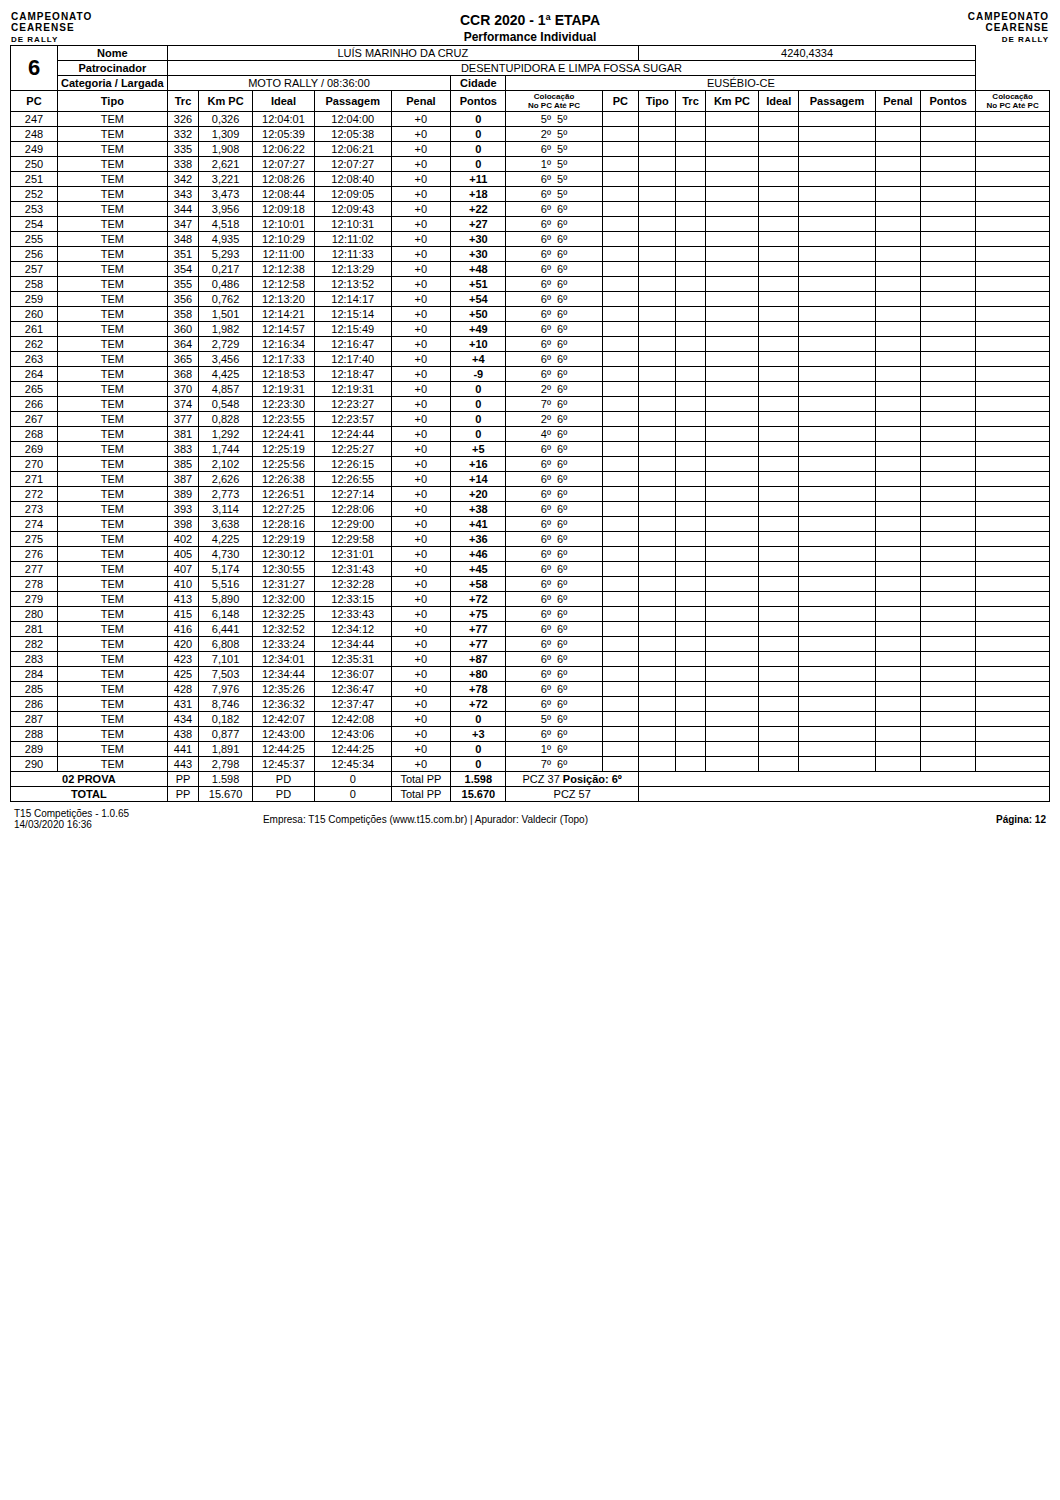| CAMPEONATO CEARENSE DE RALLY | CCR 2020 - 1ª ETAPA Performance Individual | CAMPEONATO CEARENSE DE RALLY |
| 6 | Nome | LUÍS MARINHO DA CRUZ | 4240,4334 |
| Patrocinador | DESENTUPIDORA E LIMPA FOSSA SUGAR |
| Categoria / Largada | MOTO RALLY / 08:36:00 | Cidade | EUSÉBIO-CE |
| PC | Tipo | Trc | Km PC | Ideal | Passagem | Penal | Pontos | Colocação No PC Até PC | PC | Tipo | Trc | Km PC | Ideal | Passagem | Penal | Pontos | Colocação No PC Até PC |
| 247 | TEM | 326 | 0,326 | 12:04:01 | 12:04:00 | +0 | 0 | 5º 5º | | | | | | | | | |
| 248 | TEM | 332 | 1,309 | 12:05:39 | 12:05:38 | +0 | 0 | 2º 5º | | | | | | | | | |
| 249 | TEM | 335 | 1,908 | 12:06:22 | 12:06:21 | +0 | 0 | 6º 5º | | | | | | | | | |
| 250 | TEM | 338 | 2,621 | 12:07:27 | 12:07:27 | +0 | 0 | 1º 5º | | | | | | | | | |
| 251 | TEM | 342 | 3,221 | 12:08:26 | 12:08:40 | +0 | +11 | 6º 5º | | | | | | | | | |
| 252 | TEM | 343 | 3,473 | 12:08:44 | 12:09:05 | +0 | +18 | 6º 5º | | | | | | | | | |
| 253 | TEM | 344 | 3,956 | 12:09:18 | 12:09:43 | +0 | +22 | 6º 6º | | | | | | | | | |
| 254 | TEM | 347 | 4,518 | 12:10:01 | 12:10:31 | +0 | +27 | 6º 6º | | | | | | | | | |
| 255 | TEM | 348 | 4,935 | 12:10:29 | 12:11:02 | +0 | +30 | 6º 6º | | | | | | | | | |
| 256 | TEM | 351 | 5,293 | 12:11:00 | 12:11:33 | +0 | +30 | 6º 6º | | | | | | | | | |
| 257 | TEM | 354 | 0,217 | 12:12:38 | 12:13:29 | +0 | +48 | 6º 6º | | | | | | | | | |
| 258 | TEM | 355 | 0,486 | 12:12:58 | 12:13:52 | +0 | +51 | 6º 6º | | | | | | | | | |
| 259 | TEM | 356 | 0,762 | 12:13:20 | 12:14:17 | +0 | +54 | 6º 6º | | | | | | | | | |
| 260 | TEM | 358 | 1,501 | 12:14:21 | 12:15:14 | +0 | +50 | 6º 6º | | | | | | | | | |
| 261 | TEM | 360 | 1,982 | 12:14:57 | 12:15:49 | +0 | +49 | 6º 6º | | | | | | | | | |
| 262 | TEM | 364 | 2,729 | 12:16:34 | 12:16:47 | +0 | +10 | 6º 6º | | | | | | | | | |
| 263 | TEM | 365 | 3,456 | 12:17:33 | 12:17:40 | +0 | +4 | 6º 6º | | | | | | | | | |
| 264 | TEM | 368 | 4,425 | 12:18:53 | 12:18:47 | +0 | -9 | 6º 6º | | | | | | | | | |
| 265 | TEM | 370 | 4,857 | 12:19:31 | 12:19:31 | +0 | 0 | 2º 6º | | | | | | | | | |
| 266 | TEM | 374 | 0,548 | 12:23:30 | 12:23:27 | +0 | 0 | 7º 6º | | | | | | | | | |
| 267 | TEM | 377 | 0,828 | 12:23:55 | 12:23:57 | +0 | 0 | 2º 6º | | | | | | | | | |
| 268 | TEM | 381 | 1,292 | 12:24:41 | 12:24:44 | +0 | 0 | 4º 6º | | | | | | | | | |
| 269 | TEM | 383 | 1,744 | 12:25:19 | 12:25:27 | +0 | +5 | 6º 6º | | | | | | | | | |
| 270 | TEM | 385 | 2,102 | 12:25:56 | 12:26:15 | +0 | +16 | 6º 6º | | | | | | | | | |
| 271 | TEM | 387 | 2,626 | 12:26:38 | 12:26:55 | +0 | +14 | 6º 6º | | | | | | | | | |
| 272 | TEM | 389 | 2,773 | 12:26:51 | 12:27:14 | +0 | +20 | 6º 6º | | | | | | | | | |
| 273 | TEM | 393 | 3,114 | 12:27:25 | 12:28:06 | +0 | +38 | 6º 6º | | | | | | | | | |
| 274 | TEM | 398 | 3,638 | 12:28:16 | 12:29:00 | +0 | +41 | 6º 6º | | | | | | | | | |
| 275 | TEM | 402 | 4,225 | 12:29:19 | 12:29:58 | +0 | +36 | 6º 6º | | | | | | | | | |
| 276 | TEM | 405 | 4,730 | 12:30:12 | 12:31:01 | +0 | +46 | 6º 6º | | | | | | | | | |
| 277 | TEM | 407 | 5,174 | 12:30:55 | 12:31:43 | +0 | +45 | 6º 6º | | | | | | | | | |
| 278 | TEM | 410 | 5,516 | 12:31:27 | 12:32:28 | +0 | +58 | 6º 6º | | | | | | | | | |
| 279 | TEM | 413 | 5,890 | 12:32:00 | 12:33:15 | +0 | +72 | 6º 6º | | | | | | | | | |
| 280 | TEM | 415 | 6,148 | 12:32:25 | 12:33:43 | +0 | +75 | 6º 6º | | | | | | | | | |
| 281 | TEM | 416 | 6,441 | 12:32:52 | 12:34:12 | +0 | +77 | 6º 6º | | | | | | | | | |
| 282 | TEM | 420 | 6,808 | 12:33:24 | 12:34:44 | +0 | +77 | 6º 6º | | | | | | | | | |
| 283 | TEM | 423 | 7,101 | 12:34:01 | 12:35:31 | +0 | +87 | 6º 6º | | | | | | | | | |
| 284 | TEM | 425 | 7,503 | 12:34:44 | 12:36:07 | +0 | +80 | 6º 6º | | | | | | | | | |
| 285 | TEM | 428 | 7,976 | 12:35:26 | 12:36:47 | +0 | +78 | 6º 6º | | | | | | | | | |
| 286 | TEM | 431 | 8,746 | 12:36:32 | 12:37:47 | +0 | +72 | 6º 6º | | | | | | | | | |
| 287 | TEM | 434 | 0,182 | 12:42:07 | 12:42:08 | +0 | 0 | 5º 6º | | | | | | | | | |
| 288 | TEM | 438 | 0,877 | 12:43:00 | 12:43:06 | +0 | +3 | 6º 6º | | | | | | | | | |
| 289 | TEM | 441 | 1,891 | 12:44:25 | 12:44:25 | +0 | 0 | 1º 6º | | | | | | | | | |
| 290 | TEM | 443 | 2,798 | 12:45:37 | 12:45:34 | +0 | 0 | 7º 6º | | | | | | | | | |
| 02 PROVA | PP | 1.598 | PD | 0 | Total PP | 1.598 | PCZ 37 Posição: 6º | |
| TOTAL | PP | 15.670 | PD | 0 | Total PP | 15.670 | PCZ 57 | |
| T15 Competições - 1.0.65 14/03/2020 16:36 | Empresa: T15 Competições (www.t15.com.br) / Apurador: Valdecir (Topo) | Página: 12 |